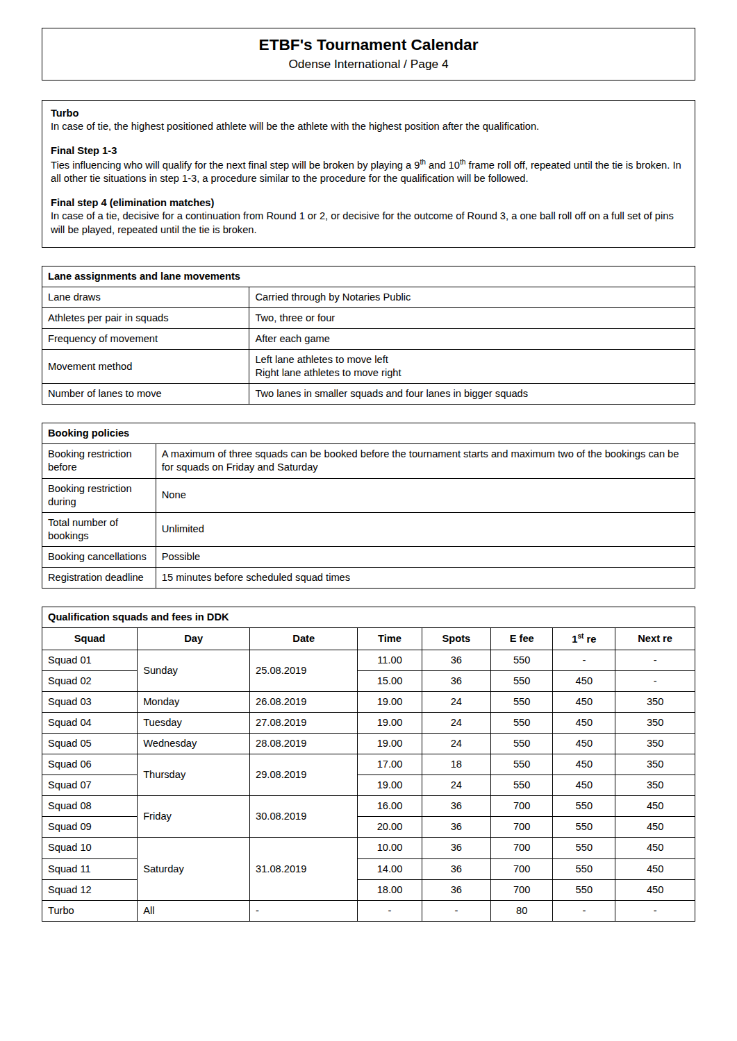ETBF's Tournament Calendar
Odense International / Page 4
Turbo
In case of tie, the highest positioned athlete will be the athlete with the highest position after the qualification.
Final Step 1-3
Ties influencing who will qualify for the next final step will be broken by playing a 9th and 10th frame roll off, repeated until the tie is broken. In all other tie situations in step 1-3, a procedure similar to the procedure for the qualification will be followed.
Final step 4 (elimination matches)
In case of a tie, decisive for a continuation from Round 1 or 2, or decisive for the outcome of Round 3, a one ball roll off on a full set of pins will be played, repeated until the tie is broken.
| Lane assignments and lane movements |
| Lane draws | Carried through by Notaries Public |
| Athletes per pair in squads | Two, three or four |
| Frequency of movement | After each game |
| Movement method | Left lane athletes to move left Right lane athletes to move right |
| Number of lanes to move | Two lanes in smaller squads and four lanes in bigger squads |
| Booking policies |
| Booking restriction before | A maximum of three squads can be booked before the tournament starts and maximum two of the bookings can be for squads on Friday and Saturday |
| Booking restriction during | None |
| Total number of bookings | Unlimited |
| Booking cancellations | Possible |
| Registration deadline | 15 minutes before scheduled squad times |
| Qualification squads and fees in DDK |
| Squad | Day | Date | Time | Spots | E fee | 1 st re | Next re |
| Squad 01 | Sunday | 25.08.2019 | 11.00 | 36 | 550 | - | - |
| Squad 02 | 15.00 | 36 | 550 | 450 | - |
| Squad 03 | Monday | 26.08.2019 | 19.00 | 24 | 550 | 450 | 350 |
| Squad 04 | Tuesday | 27.08.2019 | 19.00 | 24 | 550 | 450 | 350 |
| Squad 05 | Wednesday | 28.08.2019 | 19.00 | 24 | 550 | 450 | 350 |
| Squad 06 | Thursday | 29.08.2019 | 17.00 | 18 | 550 | 450 | 350 |
| Squad 07 | 19.00 | 24 | 550 | 450 | 350 |
| Squad 08 | Friday | 30.08.2019 | 16.00 | 36 | 700 | 550 | 450 |
| Squad 09 | 20.00 | 36 | 700 | 550 | 450 |
| Squad 10 | Saturday | 31.08.2019 | 10.00 | 36 | 700 | 550 | 450 |
| Squad 11 | 14.00 | 36 | 700 | 550 | 450 |
| Squad 12 | 18.00 | 36 | 700 | 550 | 450 |
| Turbo | All | - | - | - | 80 | - | - |